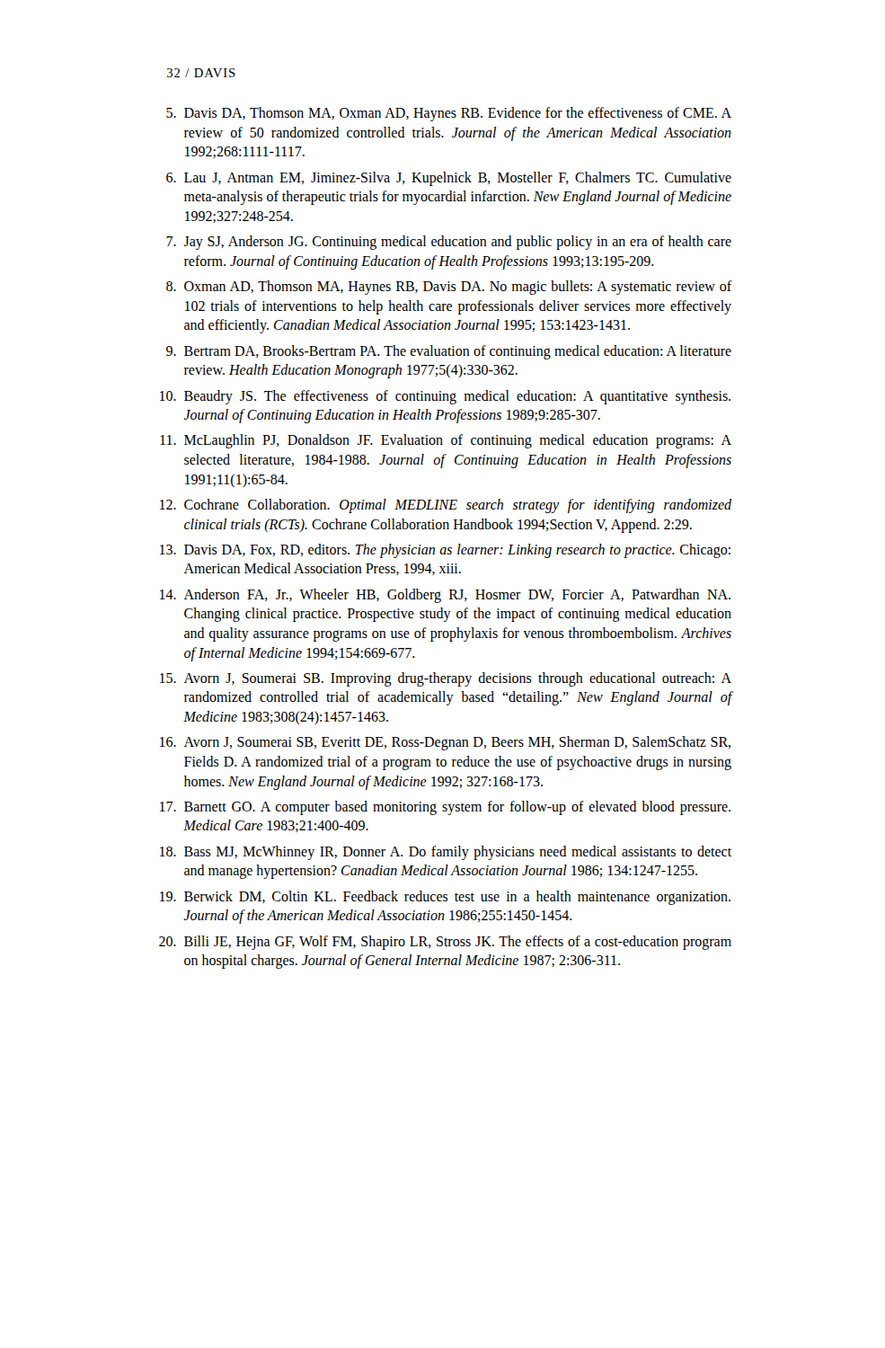32 / DAVIS
Davis DA, Thomson MA, Oxman AD, Haynes RB. Evidence for the effectiveness of CME. A review of 50 randomized controlled trials. Journal of the American Medical Association 1992;268:1111-1117.
Lau J, Antman EM, Jiminez-Silva J, Kupelnick B, Mosteller F, Chalmers TC. Cumulative meta-analysis of therapeutic trials for myocardial infarction. New England Journal of Medicine 1992;327:248-254.
Jay SJ, Anderson JG. Continuing medical education and public policy in an era of health care reform. Journal of Continuing Education of Health Professions 1993;13:195-209.
Oxman AD, Thomson MA, Haynes RB, Davis DA. No magic bullets: A systematic review of 102 trials of interventions to help health care professionals deliver services more effectively and efficiently. Canadian Medical Association Journal 1995; 153:1423-1431.
Bertram DA, Brooks-Bertram PA. The evaluation of continuing medical education: A literature review. Health Education Monograph 1977;5(4):330-362.
Beaudry JS. The effectiveness of continuing medical education: A quantitative synthesis. Journal of Continuing Education in Health Professions 1989;9:285-307.
McLaughlin PJ, Donaldson JF. Evaluation of continuing medical education programs: A selected literature, 1984-1988. Journal of Continuing Education in Health Professions 1991;11(1):65-84.
Cochrane Collaboration. Optimal MEDLINE search strategy for identifying randomized clinical trials (RCTs). Cochrane Collaboration Handbook 1994;Section V, Append. 2:29.
Davis DA, Fox, RD, editors. The physician as learner: Linking research to practice. Chicago: American Medical Association Press, 1994, xiii.
Anderson FA, Jr., Wheeler HB, Goldberg RJ, Hosmer DW, Forcier A, Patwardhan NA. Changing clinical practice. Prospective study of the impact of continuing medical education and quality assurance programs on use of prophylaxis for venous thromboembolism. Archives of Internal Medicine 1994;154:669-677.
Avorn J, Soumerai SB. Improving drug-therapy decisions through educational outreach: A randomized controlled trial of academically based “detailing.” New England Journal of Medicine 1983;308(24):1457-1463.
Avorn J, Soumerai SB, Everitt DE, Ross-Degnan D, Beers MH, Sherman D, SalemSchatz SR, Fields D. A randomized trial of a program to reduce the use of psychoactive drugs in nursing homes. New England Journal of Medicine 1992; 327:168-173.
Barnett GO. A computer based monitoring system for follow-up of elevated blood pressure. Medical Care 1983;21:400-409.
Bass MJ, McWhinney IR, Donner A. Do family physicians need medical assistants to detect and manage hypertension? Canadian Medical Association Journal 1986; 134:1247-1255.
Berwick DM, Coltin KL. Feedback reduces test use in a health maintenance organization. Journal of the American Medical Association 1986;255:1450-1454.
Billi JE, Hejna GF, Wolf FM, Shapiro LR, Stross JK. The effects of a cost-education program on hospital charges. Journal of General Internal Medicine 1987; 2:306-311.